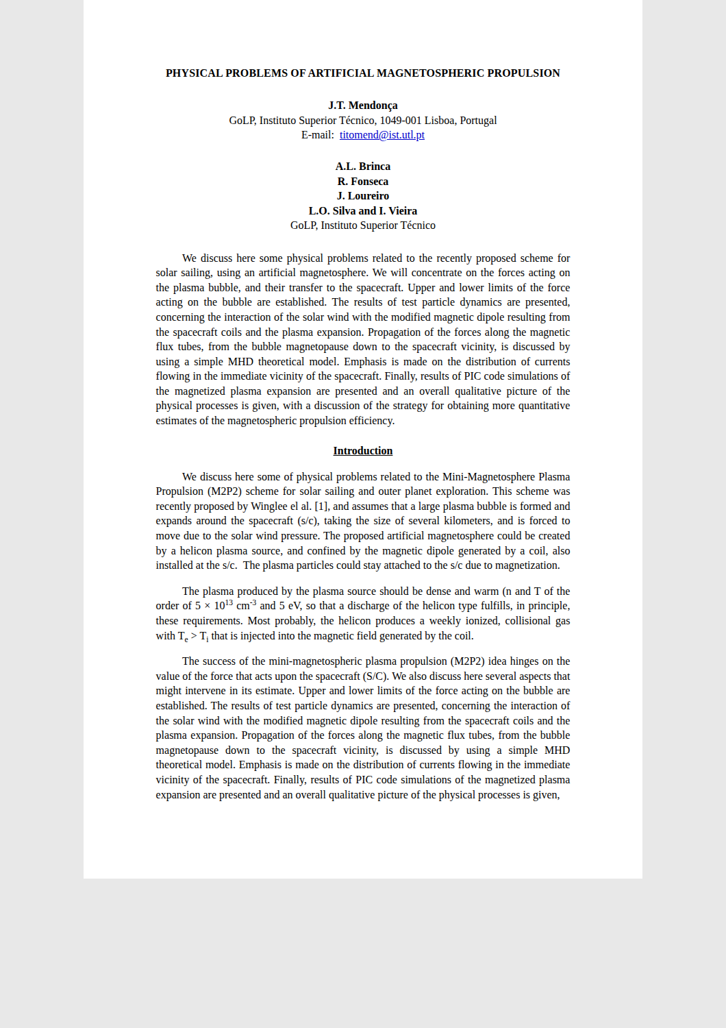Physical Problems of Artificial Magnetospheric Propulsion
J.T. Mendonça
GoLP, Instituto Superior Técnico, 1049-001 Lisboa, Portugal
E-mail: titomend@ist.utl.pt
A.L. Brinca
R. Fonseca
J. Loureiro
L.O. Silva and I. Vieira
GoLP, Instituto Superior Técnico
We discuss here some physical problems related to the recently proposed scheme for solar sailing, using an artificial magnetosphere. We will concentrate on the forces acting on the plasma bubble, and their transfer to the spacecraft. Upper and lower limits of the force acting on the bubble are established. The results of test particle dynamics are presented, concerning the interaction of the solar wind with the modified magnetic dipole resulting from the spacecraft coils and the plasma expansion. Propagation of the forces along the magnetic flux tubes, from the bubble magnetopause down to the spacecraft vicinity, is discussed by using a simple MHD theoretical model. Emphasis is made on the distribution of currents flowing in the immediate vicinity of the spacecraft. Finally, results of PIC code simulations of the magnetized plasma expansion are presented and an overall qualitative picture of the physical processes is given, with a discussion of the strategy for obtaining more quantitative estimates of the magnetospheric propulsion efficiency.
Introduction
We discuss here some of physical problems related to the Mini-Magnetosphere Plasma Propulsion (M2P2) scheme for solar sailing and outer planet exploration. This scheme was recently proposed by Winglee el al. [1], and assumes that a large plasma bubble is formed and expands around the spacecraft (s/c), taking the size of several kilometers, and is forced to move due to the solar wind pressure. The proposed artificial magnetosphere could be created by a helicon plasma source, and confined by the magnetic dipole generated by a coil, also installed at the s/c. The plasma particles could stay attached to the s/c due to magnetization.
The plasma produced by the plasma source should be dense and warm (n and T of the order of 5 × 1013 cm-3 and 5 eV, so that a discharge of the helicon type fulfills, in principle, these requirements. Most probably, the helicon produces a weekly ionized, collisional gas with Te > Ti that is injected into the magnetic field generated by the coil.
The success of the mini-magnetospheric plasma propulsion (M2P2) idea hinges on the value of the force that acts upon the spacecraft (S/C). We also discuss here several aspects that might intervene in its estimate. Upper and lower limits of the force acting on the bubble are established. The results of test particle dynamics are presented, concerning the interaction of the solar wind with the modified magnetic dipole resulting from the spacecraft coils and the plasma expansion. Propagation of the forces along the magnetic flux tubes, from the bubble magnetopause down to the spacecraft vicinity, is discussed by using a simple MHD theoretical model. Emphasis is made on the distribution of currents flowing in the immediate vicinity of the spacecraft. Finally, results of PIC code simulations of the magnetized plasma expansion are presented and an overall qualitative picture of the physical processes is given,